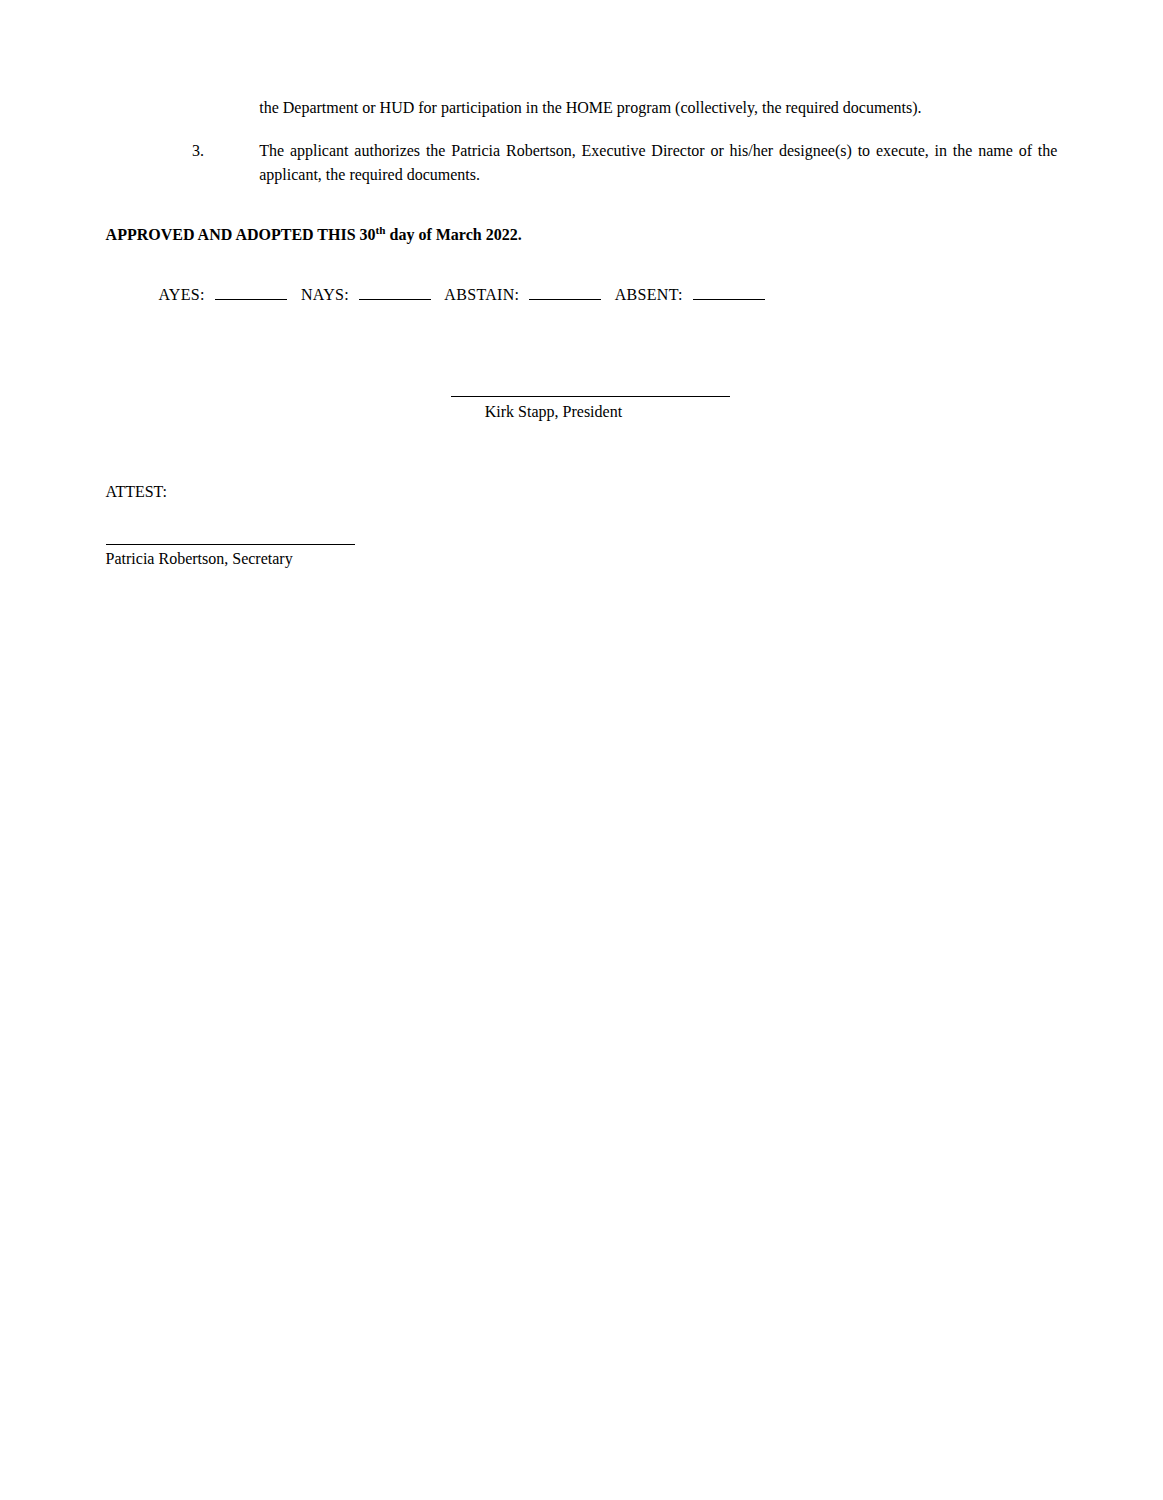the Department or HUD for participation in the HOME program (collectively, the required documents).
3.
The applicant authorizes the Patricia Robertson, Executive Director or his/her designee(s) to execute, in the name of the applicant, the required documents.
APPROVED AND ADOPTED THIS 30th day of March 2022.
AYES: NAYS: ABSTAIN: ABSENT:
Kirk Stapp, President
ATTEST:
Patricia Robertson, Secretary